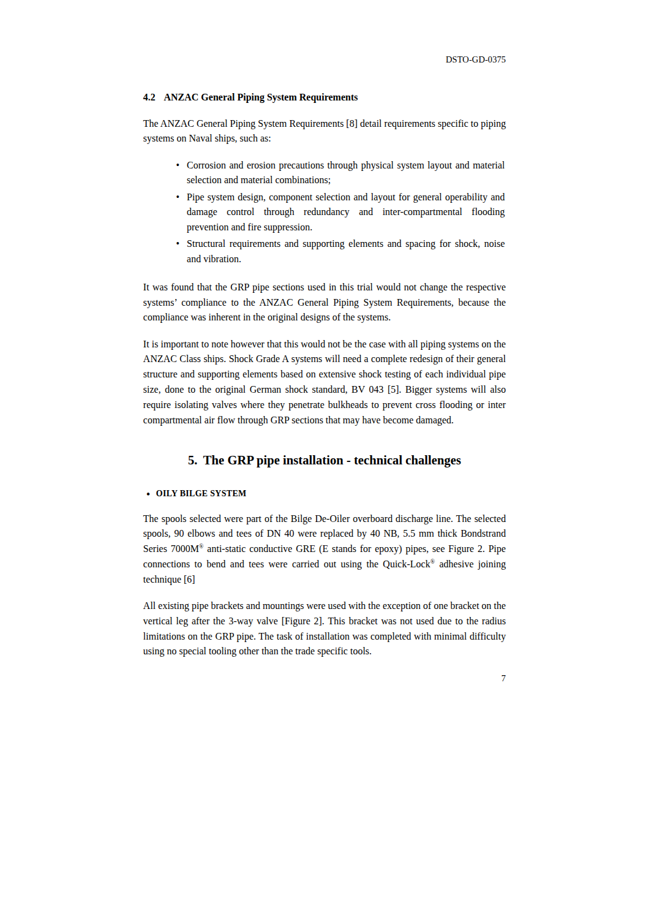DSTO-GD-0375
4.2 ANZAC General Piping System Requirements
The ANZAC General Piping System Requirements [8] detail requirements specific to piping systems on Naval ships, such as:
Corrosion and erosion precautions through physical system layout and material selection and material combinations;
Pipe system design, component selection and layout for general operability and damage control through redundancy and inter-compartmental flooding prevention and fire suppression.
Structural requirements and supporting elements and spacing for shock, noise and vibration.
It was found that the GRP pipe sections used in this trial would not change the respective systems’ compliance to the ANZAC General Piping System Requirements, because the compliance was inherent in the original designs of the systems.
It is important to note however that this would not be the case with all piping systems on the ANZAC Class ships. Shock Grade A systems will need a complete redesign of their general structure and supporting elements based on extensive shock testing of each individual pipe size, done to the original German shock standard, BV 043 [5]. Bigger systems will also require isolating valves where they penetrate bulkheads to prevent cross flooding or inter compartmental air flow through GRP sections that may have become damaged.
5. The GRP pipe installation - technical challenges
OILY BILGE SYSTEM
The spools selected were part of the Bilge De-Oiler overboard discharge line. The selected spools, 90 elbows and tees of DN 40 were replaced by 40 NB, 5.5 mm thick Bondstrand Series 7000M® anti-static conductive GRE (E stands for epoxy) pipes, see Figure 2. Pipe connections to bend and tees were carried out using the Quick-Lock® adhesive joining technique [6]
All existing pipe brackets and mountings were used with the exception of one bracket on the vertical leg after the 3-way valve [Figure 2]. This bracket was not used due to the radius limitations on the GRP pipe. The task of installation was completed with minimal difficulty using no special tooling other than the trade specific tools.
7